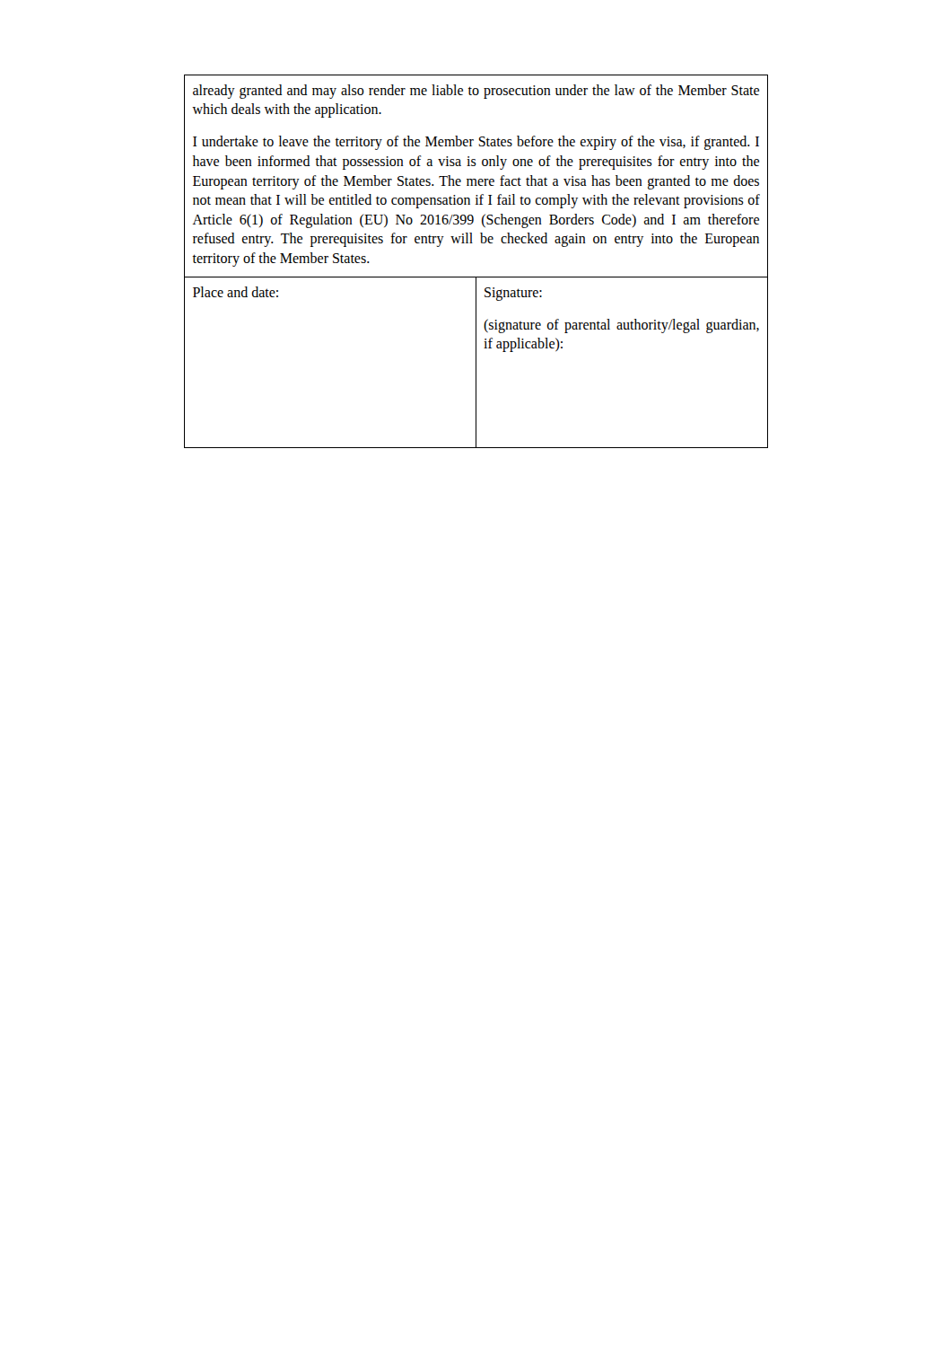| already granted and may also render me liable to prosecution under the law of the Member State which deals with the application. I undertake to leave the territory of the Member States before the expiry of the visa, if granted. I have been informed that possession of a visa is only one of the prerequisites for entry into the European territory of the Member States. The mere fact that a visa has been granted to me does not mean that I will be entitled to compensation if I fail to comply with the relevant provisions of Article 6(1) of Regulation (EU) No 2016/399 (Schengen Borders Code) and I am therefore refused entry. The prerequisites for entry will be checked again on entry into the European territory of the Member States. |
| Place and date: | Signature: (signature of parental authority/legal guardian, if applicable): |